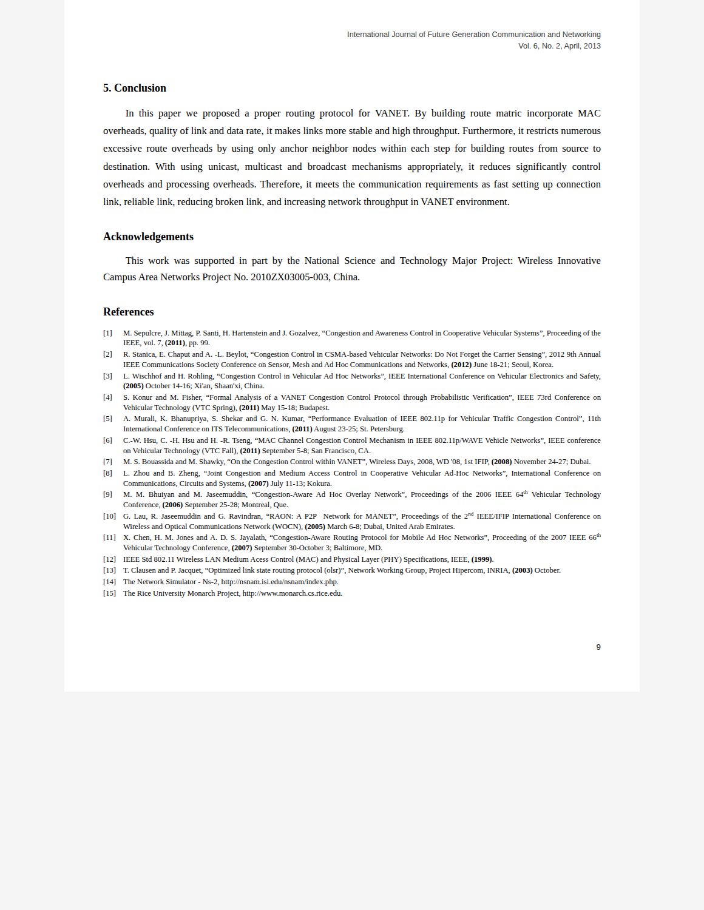International Journal of Future Generation Communication and Networking
Vol. 6, No. 2, April, 2013
5. Conclusion
In this paper we proposed a proper routing protocol for VANET. By building route matric incorporate MAC overheads, quality of link and data rate, it makes links more stable and high throughput. Furthermore, it restricts numerous excessive route overheads by using only anchor neighbor nodes within each step for building routes from source to destination. With using unicast, multicast and broadcast mechanisms appropriately, it reduces significantly control overheads and processing overheads. Therefore, it meets the communication requirements as fast setting up connection link, reliable link, reducing broken link, and increasing network throughput in VANET environment.
Acknowledgements
This work was supported in part by the National Science and Technology Major Project: Wireless Innovative Campus Area Networks Project No. 2010ZX03005-003, China.
References
[1] M. Sepulcre, J. Mittag, P. Santi, H. Hartenstein and J. Gozalvez, “Congestion and Awareness Control in Cooperative Vehicular Systems”, Proceeding of the IEEE, vol. 7, (2011), pp. 99.
[2] R. Stanica, E. Chaput and A. -L. Beylot, “Congestion Control in CSMA-based Vehicular Networks: Do Not Forget the Carrier Sensing”, 2012 9th Annual IEEE Communications Society Conference on Sensor, Mesh and Ad Hoc Communications and Networks, (2012) June 18-21; Seoul, Korea.
[3] L. Wischhof and H. Rohling, “Congestion Control in Vehicular Ad Hoc Networks”, IEEE International Conference on Vehicular Electronics and Safety, (2005) October 14-16; Xi'an, Shaan'xi, China.
[4] S. Konur and M. Fisher, “Formal Analysis of a VANET Congestion Control Protocol through Probabilistic Verification”, IEEE 73rd Conference on Vehicular Technology (VTC Spring), (2011) May 15-18; Budapest.
[5] A. Murali, K. Bhanupriya, S. Shekar and G. N. Kumar, “Performance Evaluation of IEEE 802.11p for Vehicular Traffic Congestion Control”, 11th International Conference on ITS Telecommunications, (2011) August 23-25; St. Petersburg.
[6] C.-W. Hsu, C. -H. Hsu and H. -R. Tseng, “MAC Channel Congestion Control Mechanism in IEEE 802.11p/WAVE Vehicle Networks”, IEEE conference on Vehicular Technology (VTC Fall), (2011) September 5-8; San Francisco, CA.
[7] M. S. Bouassida and M. Shawky, “On the Congestion Control within VANET”, Wireless Days, 2008, WD '08, 1st IFIP, (2008) November 24-27; Dubai.
[8] L. Zhou and B. Zheng, “Joint Congestion and Medium Access Control in Cooperative Vehicular Ad-Hoc Networks”, International Conference on Communications, Circuits and Systems, (2007) July 11-13; Kokura.
[9] M. M. Bhuiyan and M. Jaseemuddin, “Congestion-Aware Ad Hoc Overlay Network”, Proceedings of the 2006 IEEE 64th Vehicular Technology Conference, (2006) September 25-28; Montreal, Que.
[10] G. Lau, R. Jaseemuddin and G. Ravindran, “RAON: A P2P Network for MANET”, Proceedings of the 2nd IEEE/IFIP International Conference on Wireless and Optical Communications Network (WOCN), (2005) March 6-8; Dubai, United Arab Emirates.
[11] X. Chen, H. M. Jones and A. D. S. Jayalath, “Congestion-Aware Routing Protocol for Mobile Ad Hoc Networks”, Proceeding of the 2007 IEEE 66th Vehicular Technology Conference, (2007) September 30-October 3; Baltimore, MD.
[12] IEEE Std 802.11 Wireless LAN Medium Acess Control (MAC) and Physical Layer (PHY) Specifications, IEEE, (1999).
[13] T. Clausen and P. Jacquet, “Optimized link state routing protocol (olsr)”, Network Working Group, Project Hipercom, INRIA, (2003) October.
[14] The Network Simulator - Ns-2, http://nsnam.isi.edu/nsnam/index.php.
[15] The Rice University Monarch Project, http://www.monarch.cs.rice.edu.
9